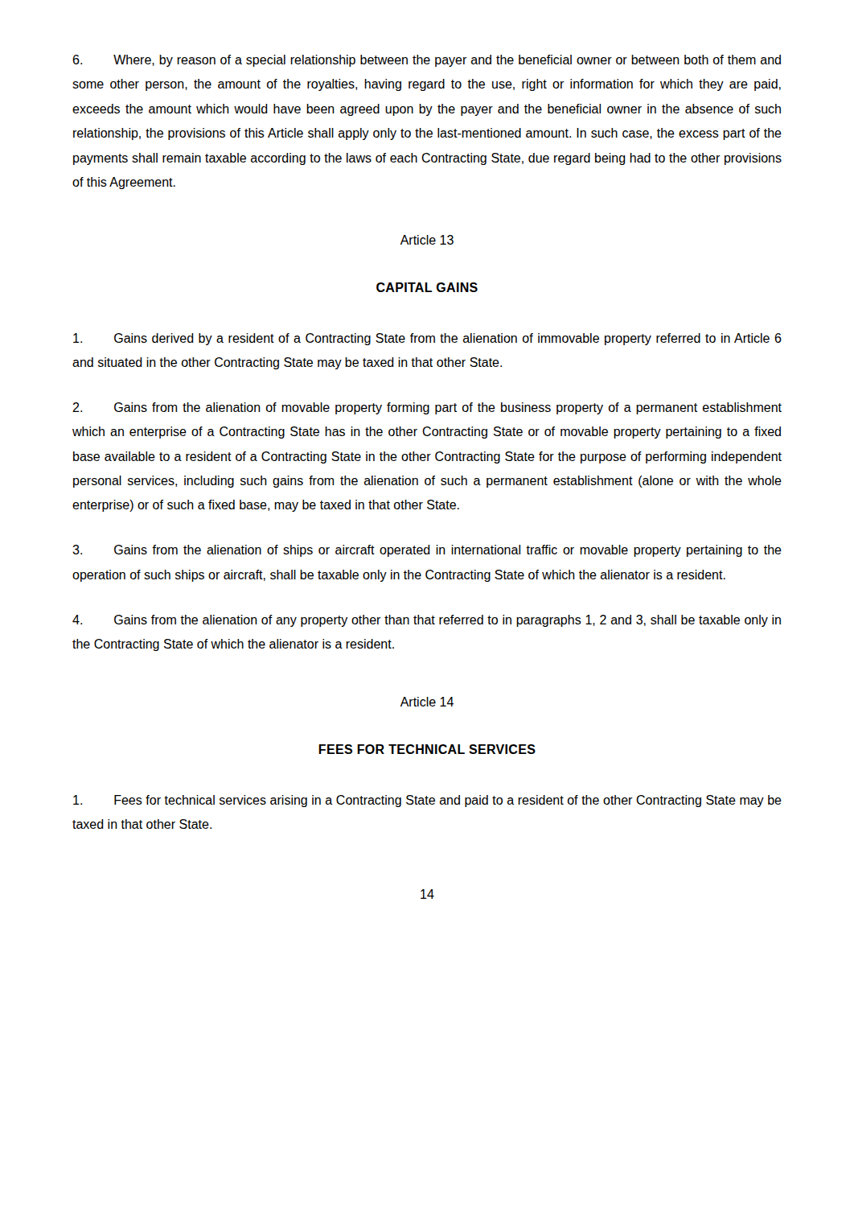6. Where, by reason of a special relationship between the payer and the beneficial owner or between both of them and some other person, the amount of the royalties, having regard to the use, right or information for which they are paid, exceeds the amount which would have been agreed upon by the payer and the beneficial owner in the absence of such relationship, the provisions of this Article shall apply only to the last-mentioned amount. In such case, the excess part of the payments shall remain taxable according to the laws of each Contracting State, due regard being had to the other provisions of this Agreement.
Article 13
CAPITAL GAINS
1. Gains derived by a resident of a Contracting State from the alienation of immovable property referred to in Article 6 and situated in the other Contracting State may be taxed in that other State.
2. Gains from the alienation of movable property forming part of the business property of a permanent establishment which an enterprise of a Contracting State has in the other Contracting State or of movable property pertaining to a fixed base available to a resident of a Contracting State in the other Contracting State for the purpose of performing independent personal services, including such gains from the alienation of such a permanent establishment (alone or with the whole enterprise) or of such a fixed base, may be taxed in that other State.
3. Gains from the alienation of ships or aircraft operated in international traffic or movable property pertaining to the operation of such ships or aircraft, shall be taxable only in the Contracting State of which the alienator is a resident.
4. Gains from the alienation of any property other than that referred to in paragraphs 1, 2 and 3, shall be taxable only in the Contracting State of which the alienator is a resident.
Article 14
FEES FOR TECHNICAL SERVICES
1. Fees for technical services arising in a Contracting State and paid to a resident of the other Contracting State may be taxed in that other State.
14